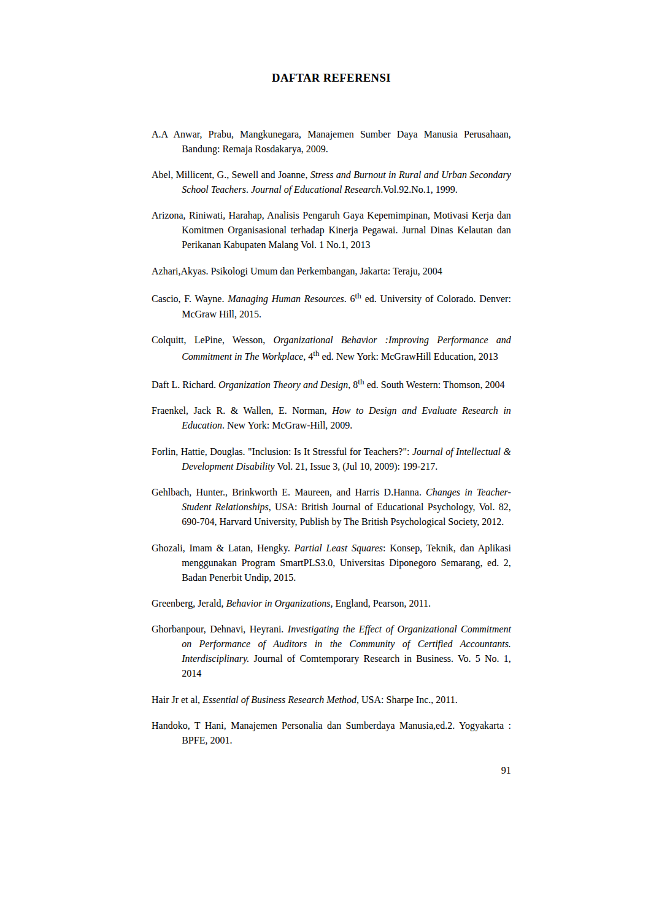DAFTAR REFERENSI
A.A Anwar, Prabu, Mangkunegara, Manajemen Sumber Daya Manusia Perusahaan, Bandung: Remaja Rosdakarya, 2009.
Abel, Millicent, G., Sewell and Joanne, Stress and Burnout in Rural and Urban Secondary School Teachers. Journal of Educational Research.Vol.92.No.1, 1999.
Arizona, Riniwati, Harahap, Analisis Pengaruh Gaya Kepemimpinan, Motivasi Kerja dan Komitmen Organisasional terhadap Kinerja Pegawai. Jurnal Dinas Kelautan dan Perikanan Kabupaten Malang Vol. 1 No.1, 2013
Azhari,Akyas. Psikologi Umum dan Perkembangan, Jakarta: Teraju, 2004
Cascio, F. Wayne. Managing Human Resources. 6th ed. University of Colorado. Denver: McGraw Hill, 2015.
Colquitt, LePine, Wesson, Organizational Behavior :Improving Performance and Commitment in The Workplace, 4th ed. New York: McGrawHill Education, 2013
Daft L. Richard. Organization Theory and Design, 8th ed. South Western: Thomson, 2004
Fraenkel, Jack R. & Wallen, E. Norman, How to Design and Evaluate Research in Education. New York: McGraw-Hill, 2009.
Forlin, Hattie, Douglas. "Inclusion: Is It Stressful for Teachers?": Journal of Intellectual & Development Disability Vol. 21, Issue 3, (Jul 10, 2009): 199-217.
Gehlbach, Hunter., Brinkworth E. Maureen, and Harris D.Hanna. Changes in Teacher-Student Relationships, USA: British Journal of Educational Psychology, Vol. 82, 690-704, Harvard University, Publish by The British Psychological Society, 2012.
Ghozali, Imam & Latan, Hengky. Partial Least Squares: Konsep, Teknik, dan Aplikasi menggunakan Program SmartPLS3.0, Universitas Diponegoro Semarang, ed. 2, Badan Penerbit Undip, 2015.
Greenberg, Jerald, Behavior in Organizations, England, Pearson, 2011.
Ghorbanpour, Dehnavi, Heyrani. Investigating the Effect of Organizational Commitment on Performance of Auditors in the Community of Certified Accountants. Interdisciplinary. Journal of Comtemporary Research in Business. Vo. 5 No. 1, 2014
Hair Jr et al, Essential of Business Research Method, USA: Sharpe Inc., 2011.
Handoko, T Hani, Manajemen Personalia dan Sumberdaya Manusia,ed.2. Yogyakarta : BPFE, 2001.
91